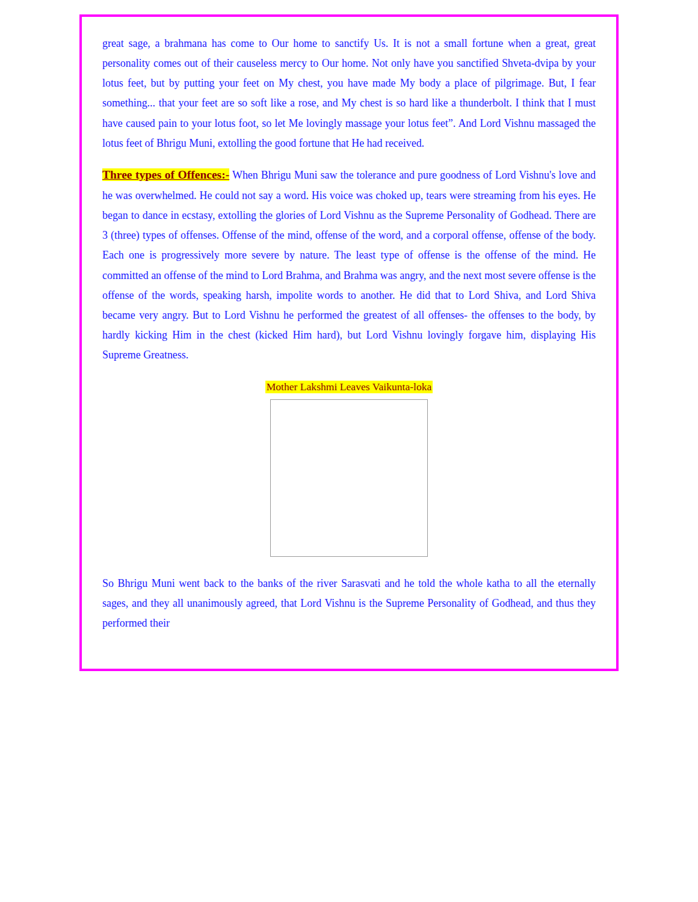great sage, a brahmana has come to Our home to sanctify Us. It is not a small fortune when a great, great personality comes out of their causeless mercy to Our home. Not only have you sanctified Shveta-dvipa by your lotus feet, but by putting your feet on My chest, you have made My body a place of pilgrimage. But, I fear something... that your feet are so soft like a rose, and My chest is so hard like a thunderbolt. I think that I must have caused pain to your lotus foot, so let Me lovingly massage your lotus feet”. And Lord Vishnu massaged the lotus feet of Bhrigu Muni, extolling the good fortune that He had received.
Three types of Offences:- When Bhrigu Muni saw the tolerance and pure goodness of Lord Vishnu's love and he was overwhelmed. He could not say a word. His voice was choked up, tears were streaming from his eyes. He began to dance in ecstasy, extolling the glories of Lord Vishnu as the Supreme Personality of Godhead. There are 3 (three) types of offenses. Offense of the mind, offense of the word, and a corporal offense, offense of the body. Each one is progressively more severe by nature. The least type of offense is the offense of the mind. He committed an offense of the mind to Lord Brahma, and Brahma was angry, and the next most severe offense is the offense of the words, speaking harsh, impolite words to another. He did that to Lord Shiva, and Lord Shiva became very angry. But to Lord Vishnu he performed the greatest of all offenses- the offenses to the body, by hardly kicking Him in the chest (kicked Him hard), but Lord Vishnu lovingly forgave him, displaying His Supreme Greatness.
Mother Lakshmi Leaves Vaikunta-loka
So Bhrigu Muni went back to the banks of the river Sarasvati and he told the whole katha to all the eternally sages, and they all unanimously agreed, that Lord Vishnu is the Supreme Personality of Godhead, and thus they performed their